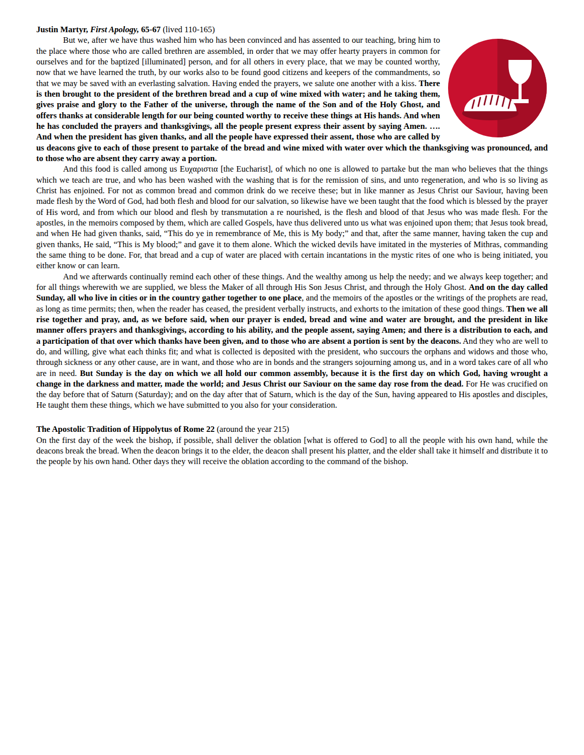Justin Martyr, First Apology, 65-67 (lived 110-165)
But we, after we have thus washed him who has been convinced and has assented to our teaching, bring him to the place where those who are called brethren are assembled, in order that we may offer hearty prayers in common for ourselves and for the baptized [illuminated] person, and for all others in every place, that we may be counted worthy, now that we have learned the truth, by our works also to be found good citizens and keepers of the commandments, so that we may be saved with an everlasting salvation. Having ended the prayers, we salute one another with a kiss. There is then brought to the president of the brethren bread and a cup of wine mixed with water; and he taking them, gives praise and glory to the Father of the universe, through the name of the Son and of the Holy Ghost, and offers thanks at considerable length for our being counted worthy to receive these things at His hands. And when he has concluded the prayers and thanksgivings, all the people present express their assent by saying Amen. …. And when the president has given thanks, and all the people have expressed their assent, those who are called by us deacons give to each of those present to partake of the bread and wine mixed with water over which the thanksgiving was pronounced, and to those who are absent they carry away a portion.
And this food is called among us Ευχαριστια [the Eucharist], of which no one is allowed to partake but the man who believes that the things which we teach are true, and who has been washed with the washing that is for the remission of sins, and unto regeneration, and who is so living as Christ has enjoined. For not as common bread and common drink do we receive these; but in like manner as Jesus Christ our Saviour, having been made flesh by the Word of God, had both flesh and blood for our salvation, so likewise have we been taught that the food which is blessed by the prayer of His word, and from which our blood and flesh by transmutation a re nourished, is the flesh and blood of that Jesus who was made flesh. For the apostles, in the memoirs composed by them, which are called Gospels, have thus delivered unto us what was enjoined upon them; that Jesus took bread, and when He had given thanks, said, “This do ye in remembrance of Me, this is My body;” and that, after the same manner, having taken the cup and given thanks, He said, “This is My blood;” and gave it to them alone. Which the wicked devils have imitated in the mysteries of Mithras, commanding the same thing to be done. For, that bread and a cup of water are placed with certain incantations in the mystic rites of one who is being initiated, you either know or can learn.
And we afterwards continually remind each other of these things. And the wealthy among us help the needy; and we always keep together; and for all things wherewith we are supplied, we bless the Maker of all through His Son Jesus Christ, and through the Holy Ghost. And on the day called Sunday, all who live in cities or in the country gather together to one place, and the memoirs of the apostles or the writings of the prophets are read, as long as time permits; then, when the reader has ceased, the president verbally instructs, and exhorts to the imitation of these good things. Then we all rise together and pray, and, as we before said, when our prayer is ended, bread and wine and water are brought, and the president in like manner offers prayers and thanksgivings, according to his ability, and the people assent, saying Amen; and there is a distribution to each, and a participation of that over which thanks have been given, and to those who are absent a portion is sent by the deacons. And they who are well to do, and willing, give what each thinks fit; and what is collected is deposited with the president, who succours the orphans and widows and those who, through sickness or any other cause, are in want, and those who are in bonds and the strangers sojourning among us, and in a word takes care of all who are in need. But Sunday is the day on which we all hold our common assembly, because it is the first day on which God, having wrought a change in the darkness and matter, made the world; and Jesus Christ our Saviour on the same day rose from the dead. For He was crucified on the day before that of Saturn (Saturday); and on the day after that of Saturn, which is the day of the Sun, having appeared to His apostles and disciples, He taught them these things, which we have submitted to you also for your consideration.
The Apostolic Tradition of Hippolytus of Rome 22 (around the year 215)
On the first day of the week the bishop, if possible, shall deliver the oblation [what is offered to God] to all the people with his own hand, while the deacons break the bread. When the deacon brings it to the elder, the deacon shall present his platter, and the elder shall take it himself and distribute it to the people by his own hand. Other days they will receive the oblation according to the command of the bishop.